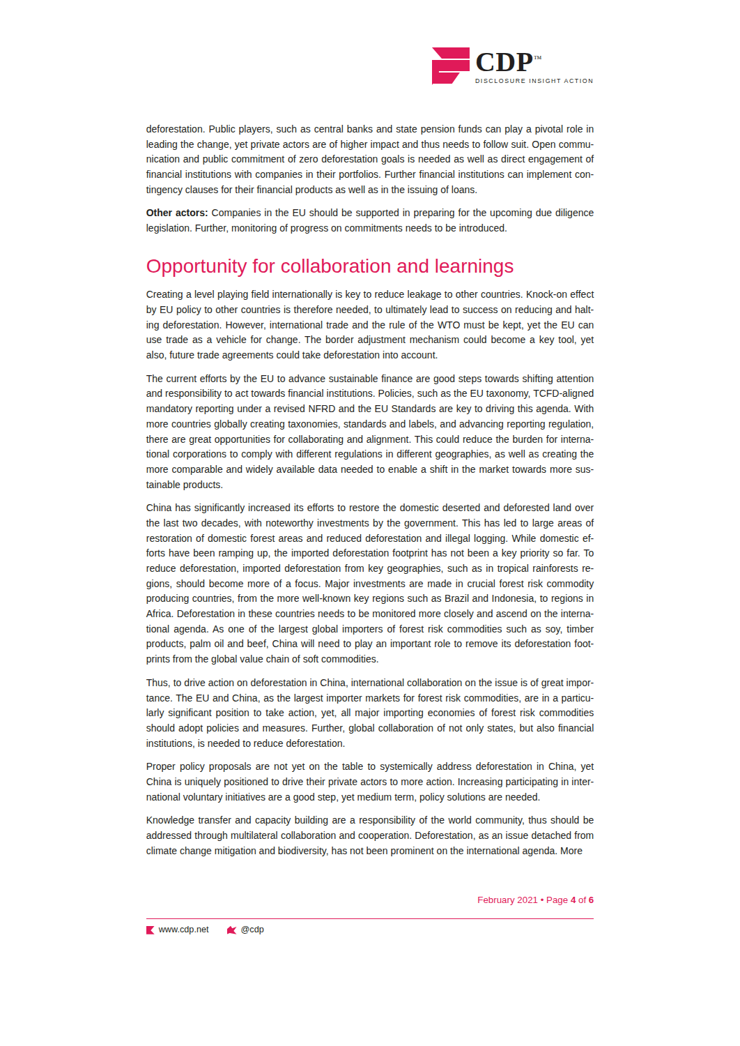CDP™ Disclosure Insight Action
deforestation. Public players, such as central banks and state pension funds can play a pivotal role in leading the change, yet private actors are of higher impact and thus needs to follow suit. Open communication and public commitment of zero deforestation goals is needed as well as direct engagement of financial institutions with companies in their portfolios. Further financial institutions can implement contingency clauses for their financial products as well as in the issuing of loans.
Other actors: Companies in the EU should be supported in preparing for the upcoming due diligence legislation. Further, monitoring of progress on commitments needs to be introduced.
Opportunity for collaboration and learnings
Creating a level playing field internationally is key to reduce leakage to other countries. Knock-on effect by EU policy to other countries is therefore needed, to ultimately lead to success on reducing and halting deforestation. However, international trade and the rule of the WTO must be kept, yet the EU can use trade as a vehicle for change. The border adjustment mechanism could become a key tool, yet also, future trade agreements could take deforestation into account.
The current efforts by the EU to advance sustainable finance are good steps towards shifting attention and responsibility to act towards financial institutions. Policies, such as the EU taxonomy, TCFD-aligned mandatory reporting under a revised NFRD and the EU Standards are key to driving this agenda. With more countries globally creating taxonomies, standards and labels, and advancing reporting regulation, there are great opportunities for collaborating and alignment. This could reduce the burden for international corporations to comply with different regulations in different geographies, as well as creating the more comparable and widely available data needed to enable a shift in the market towards more sustainable products.
China has significantly increased its efforts to restore the domestic deserted and deforested land over the last two decades, with noteworthy investments by the government. This has led to large areas of restoration of domestic forest areas and reduced deforestation and illegal logging. While domestic efforts have been ramping up, the imported deforestation footprint has not been a key priority so far. To reduce deforestation, imported deforestation from key geographies, such as in tropical rainforests regions, should become more of a focus. Major investments are made in crucial forest risk commodity producing countries, from the more well-known key regions such as Brazil and Indonesia, to regions in Africa. Deforestation in these countries needs to be monitored more closely and ascend on the international agenda. As one of the largest global importers of forest risk commodities such as soy, timber products, palm oil and beef, China will need to play an important role to remove its deforestation footprints from the global value chain of soft commodities.
Thus, to drive action on deforestation in China, international collaboration on the issue is of great importance. The EU and China, as the largest importer markets for forest risk commodities, are in a particularly significant position to take action, yet, all major importing economies of forest risk commodities should adopt policies and measures. Further, global collaboration of not only states, but also financial institutions, is needed to reduce deforestation.
Proper policy proposals are not yet on the table to systemically address deforestation in China, yet China is uniquely positioned to drive their private actors to more action. Increasing participating in international voluntary initiatives are a good step, yet medium term, policy solutions are needed.
Knowledge transfer and capacity building are a responsibility of the world community, thus should be addressed through multilateral collaboration and cooperation. Deforestation, as an issue detached from climate change mitigation and biodiversity, has not been prominent on the international agenda. More
February 2021 • Page 4 of 6
www.cdp.net @cdp